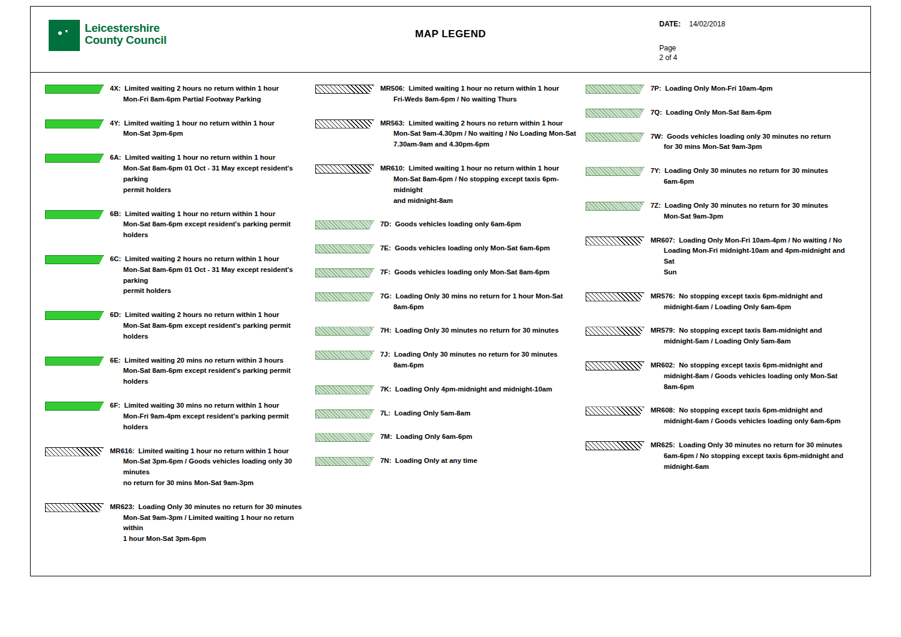Leicestershire
County Council
MAP LEGEND
DATE:14/02/2018
Page
2 of 4
4X: Limited waiting 2 hours no return within 1 hour Mon-Fri 8am-6pm Partial Footway Parking
4Y: Limited waiting 1 hour no return within 1 hour Mon-Sat 3pm-6pm
6A: Limited waiting 1 hour no return within 1 hour Mon-Sat 8am-6pm 01 Oct - 31 May except resident's parking permit holders
6B: Limited waiting 1 hour no return within 1 hour Mon-Sat 8am-6pm except resident's parking permit holders
6C: Limited waiting 2 hours no return within 1 hour Mon-Sat 8am-6pm 01 Oct - 31 May except resident's parking permit holders
6D: Limited waiting 2 hours no return within 1 hour Mon-Sat 8am-6pm except resident's parking permit holders
6E: Limited waiting 20 mins no return within 3 hours Mon-Sat 8am-6pm except resident's parking permit holders
6F: Limited waiting 30 mins no return within 1 hour Mon-Fri 9am-4pm except resident's parking permit holders
MR616: Limited waiting 1 hour no return within 1 hour Mon-Sat 3pm-6pm / Goods vehicles loading only 30 minutes no return for 30 mins Mon-Sat 9am-3pm
MR623: Loading Only 30 minutes no return for 30 minutes Mon-Sat 9am-3pm / Limited waiting 1 hour no return within 1 hour Mon-Sat 3pm-6pm
MR506: Limited waiting 1 hour no return within 1 hour Fri-Weds 8am-6pm / No waiting Thurs
MR563: Limited waiting 2 hours no return within 1 hour Mon-Sat 9am-4.30pm / No waiting / No Loading Mon-Sat 7.30am-9am and 4.30pm-6pm
MR610: Limited waiting 1 hour no return within 1 hour Mon-Sat 8am-6pm / No stopping except taxis 6pm-midnight and midnight-8am
7D: Goods vehicles loading only 6am-6pm
7E: Goods vehicles loading only Mon-Sat 6am-6pm
7F: Goods vehicles loading only Mon-Sat 8am-6pm
7G: Loading Only 30 mins no return for 1 hour Mon-Sat 8am-6pm
7H: Loading Only 30 minutes no return for 30 minutes
7J: Loading Only 30 minutes no return for 30 minutes 8am-6pm
7K: Loading Only 4pm-midnight and midnight-10am
7L: Loading Only 5am-8am
7M: Loading Only 6am-6pm
7N: Loading Only at any time
7P: Loading Only Mon-Fri 10am-4pm
7Q: Loading Only Mon-Sat 8am-6pm
7W: Goods vehicles loading only 30 minutes no return for 30 mins Mon-Sat 9am-3pm
7Y: Loading Only 30 minutes no return for 30 minutes 6am-6pm
7Z: Loading Only 30 minutes no return for 30 minutes Mon-Sat 9am-3pm
MR607: Loading Only Mon-Fri 10am-4pm / No waiting / No Loading Mon-Fri midnight-10am and 4pm-midnight and Sat Sun
MR576: No stopping except taxis 6pm-midnight and midnight-6am / Loading Only 6am-6pm
MR579: No stopping except taxis 8am-midnight and midnight-5am / Loading Only 5am-8am
MR602: No stopping except taxis 6pm-midnight and midnight-8am / Goods vehicles loading only Mon-Sat 8am-6pm
MR608: No stopping except taxis 6pm-midnight and midnight-6am / Goods vehicles loading only 6am-6pm
MR625: Loading Only 30 minutes no return for 30 minutes 6am-6pm / No stopping except taxis 6pm-midnight and midnight-6am